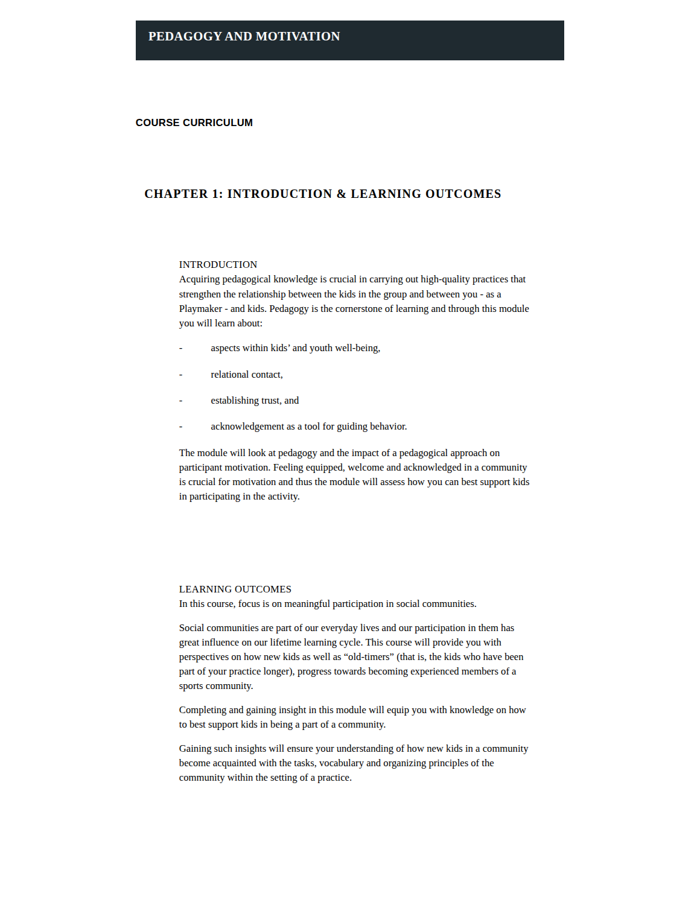PEDAGOGY AND MOTIVATION
COURSE CURRICULUM
CHAPTER 1: INTRODUCTION & LEARNING OUTCOMES
INTRODUCTION
Acquiring pedagogical knowledge is crucial in carrying out high-quality practices that strengthen the relationship between the kids in the group and between you - as a Playmaker - and kids. Pedagogy is the cornerstone of learning and through this module you will learn about:
-aspects within kids’ and youth well-being,
-relational contact,
-establishing trust, and
-acknowledgement as a tool for guiding behavior.
The module will look at pedagogy and the impact of a pedagogical approach on participant motivation. Feeling equipped, welcome and acknowledged in a community is crucial for motivation and thus the module will assess how you can best support kids in participating in the activity.
LEARNING OUTCOMES
In this course, focus is on meaningful participation in social communities.
Social communities are part of our everyday lives and our participation in them has great influence on our lifetime learning cycle. This course will provide you with perspectives on how new kids as well as “old-timers” (that is, the kids who have been part of your practice longer), progress towards becoming experienced members of a sports community.
Completing and gaining insight in this module will equip you with knowledge on how to best support kids in being a part of a community.
Gaining such insights will ensure your understanding of how new kids in a community become acquainted with the tasks, vocabulary and organizing principles of the community within the setting of a practice.